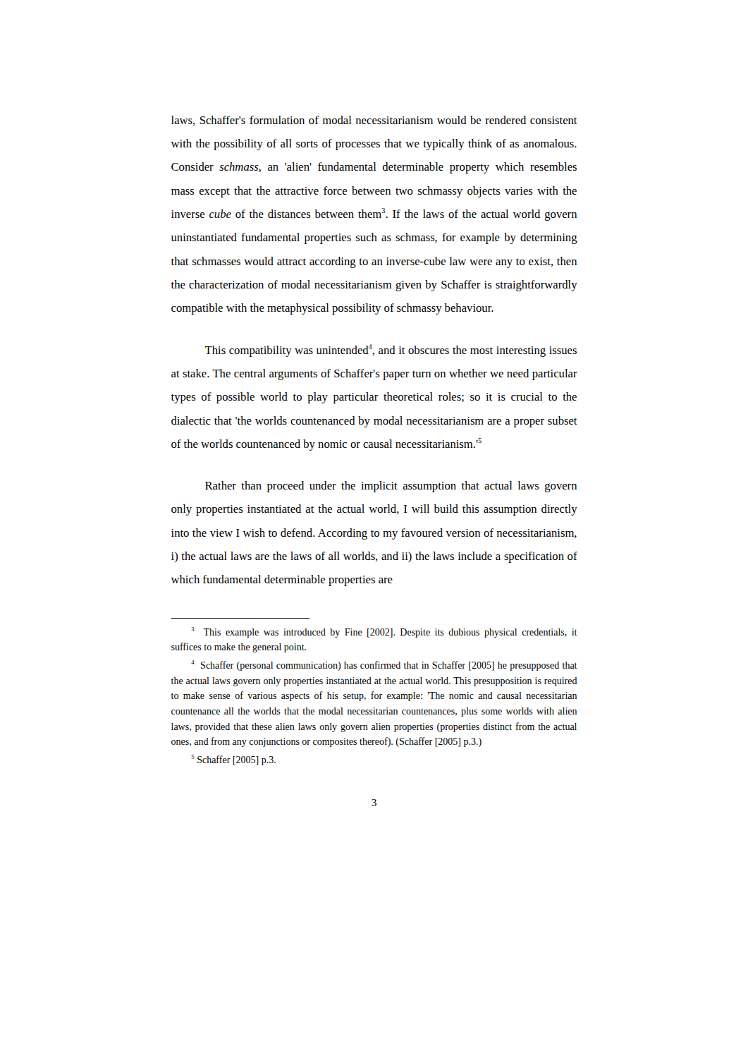laws, Schaffer's formulation of modal necessitarianism would be rendered consistent with the possibility of all sorts of processes that we typically think of as anomalous. Consider schmass, an 'alien' fundamental determinable property which resembles mass except that the attractive force between two schmassy objects varies with the inverse cube of the distances between them3. If the laws of the actual world govern uninstantiated fundamental properties such as schmass, for example by determining that schmasses would attract according to an inverse-cube law were any to exist, then the characterization of modal necessitarianism given by Schaffer is straightforwardly compatible with the metaphysical possibility of schmassy behaviour.
This compatibility was unintended4, and it obscures the most interesting issues at stake. The central arguments of Schaffer's paper turn on whether we need particular types of possible world to play particular theoretical roles; so it is crucial to the dialectic that 'the worlds countenanced by modal necessitarianism are a proper subset of the worlds countenanced by nomic or causal necessitarianism.'5
Rather than proceed under the implicit assumption that actual laws govern only properties instantiated at the actual world, I will build this assumption directly into the view I wish to defend. According to my favoured version of necessitarianism, i) the actual laws are the laws of all worlds, and ii) the laws include a specification of which fundamental determinable properties are
3 This example was introduced by Fine [2002]. Despite its dubious physical credentials, it suffices to make the general point.
4 Schaffer (personal communication) has confirmed that in Schaffer [2005] he presupposed that the actual laws govern only properties instantiated at the actual world. This presupposition is required to make sense of various aspects of his setup, for example: 'The nomic and causal necessitarian countenance all the worlds that the modal necessitarian countenances, plus some worlds with alien laws, provided that these alien laws only govern alien properties (properties distinct from the actual ones, and from any conjunctions or composites thereof). (Schaffer [2005] p.3.)
5 Schaffer [2005] p.3.
3